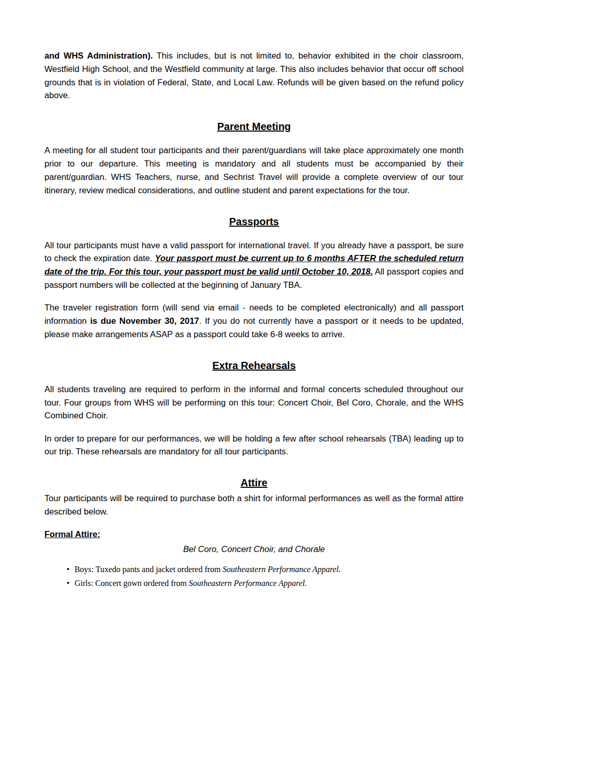and WHS Administration). This includes, but is not limited to, behavior exhibited in the choir classroom, Westfield High School, and the Westfield community at large. This also includes behavior that occur off school grounds that is in violation of Federal, State, and Local Law. Refunds will be given based on the refund policy above.
Parent Meeting
A meeting for all student tour participants and their parent/guardians will take place approximately one month prior to our departure. This meeting is mandatory and all students must be accompanied by their parent/guardian. WHS Teachers, nurse, and Sechrist Travel will provide a complete overview of our tour itinerary, review medical considerations, and outline student and parent expectations for the tour.
Passports
All tour participants must have a valid passport for international travel. If you already have a passport, be sure to check the expiration date. Your passport must be current up to 6 months AFTER the scheduled return date of the trip. For this tour, your passport must be valid until October 10, 2018. All passport copies and passport numbers will be collected at the beginning of January TBA.
The traveler registration form (will send via email - needs to be completed electronically) and all passport information is due November 30, 2017. If you do not currently have a passport or it needs to be updated, please make arrangements ASAP as a passport could take 6-8 weeks to arrive.
Extra Rehearsals
All students traveling are required to perform in the informal and formal concerts scheduled throughout our tour. Four groups from WHS will be performing on this tour: Concert Choir, Bel Coro, Chorale, and the WHS Combined Choir.
In order to prepare for our performances, we will be holding a few after school rehearsals (TBA) leading up to our trip. These rehearsals are mandatory for all tour participants.
Attire
Tour participants will be required to purchase both a shirt for informal performances as well as the formal attire described below.
Formal Attire:
Bel Coro, Concert Choir, and Chorale
Boys: Tuxedo pants and jacket ordered from Southeastern Performance Apparel.
Girls: Concert gown ordered from Southeastern Performance Apparel.